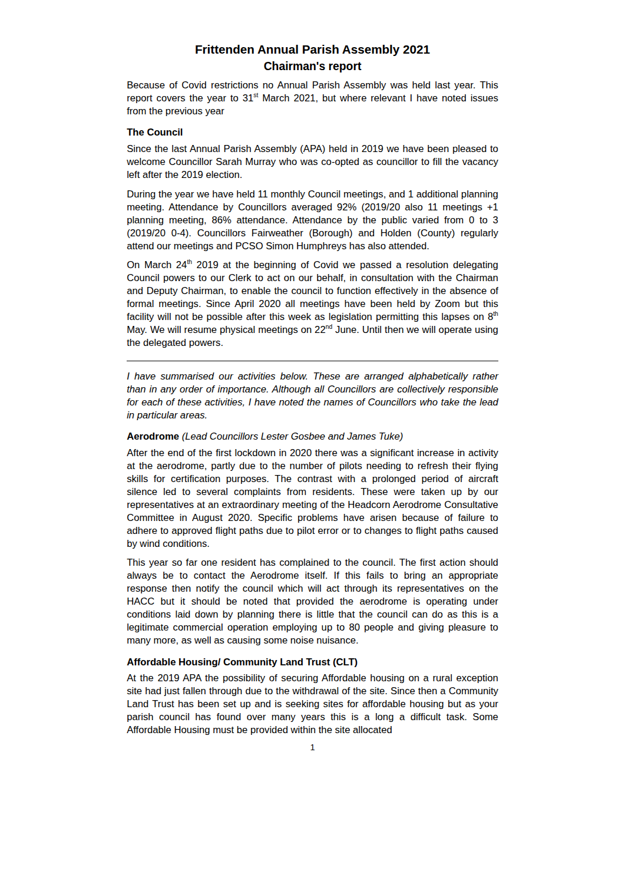Frittenden Annual Parish Assembly 2021
Chairman's report
Because of Covid restrictions no Annual Parish Assembly was held last year. This report covers the year to 31st March 2021, but where relevant I have noted issues from the previous year
The Council
Since the last Annual Parish Assembly (APA) held in 2019 we have been pleased to welcome Councillor Sarah Murray who was co-opted as councillor to fill the vacancy left after the 2019 election.
During the year we have held 11 monthly Council meetings, and 1 additional planning meeting. Attendance by Councillors averaged 92% (2019/20 also 11 meetings +1 planning meeting, 86% attendance. Attendance by the public varied from 0 to 3 (2019/20 0-4). Councillors Fairweather (Borough) and Holden (County) regularly attend our meetings and PCSO Simon Humphreys has also attended.
On March 24th 2019 at the beginning of Covid we passed a resolution delegating Council powers to our Clerk to act on our behalf, in consultation with the Chairman and Deputy Chairman, to enable the council to function effectively in the absence of formal meetings. Since April 2020 all meetings have been held by Zoom but this facility will not be possible after this week as legislation permitting this lapses on 8th May. We will resume physical meetings on 22nd June. Until then we will operate using the delegated powers.
I have summarised our activities below. These are arranged alphabetically rather than in any order of importance. Although all Councillors are collectively responsible for each of these activities, I have noted the names of Councillors who take the lead in particular areas.
Aerodrome (Lead Councillors Lester Gosbee and James Tuke)
After the end of the first lockdown in 2020 there was a significant increase in activity at the aerodrome, partly due to the number of pilots needing to refresh their flying skills for certification purposes. The contrast with a prolonged period of aircraft silence led to several complaints from residents. These were taken up by our representatives at an extraordinary meeting of the Headcorn Aerodrome Consultative Committee in August 2020. Specific problems have arisen because of failure to adhere to approved flight paths due to pilot error or to changes to flight paths caused by wind conditions.
This year so far one resident has complained to the council. The first action should always be to contact the Aerodrome itself. If this fails to bring an appropriate response then notify the council which will act through its representatives on the HACC but it should be noted that provided the aerodrome is operating under conditions laid down by planning there is little that the council can do as this is a legitimate commercial operation employing up to 80 people and giving pleasure to many more, as well as causing some noise nuisance.
Affordable Housing/ Community Land Trust (CLT)
At the 2019 APA the possibility of securing Affordable housing on a rural exception site had just fallen through due to the withdrawal of the site. Since then a Community Land Trust has been set up and is seeking sites for affordable housing but as your parish council has found over many years this is a long a difficult task. Some Affordable Housing must be provided within the site allocated
1